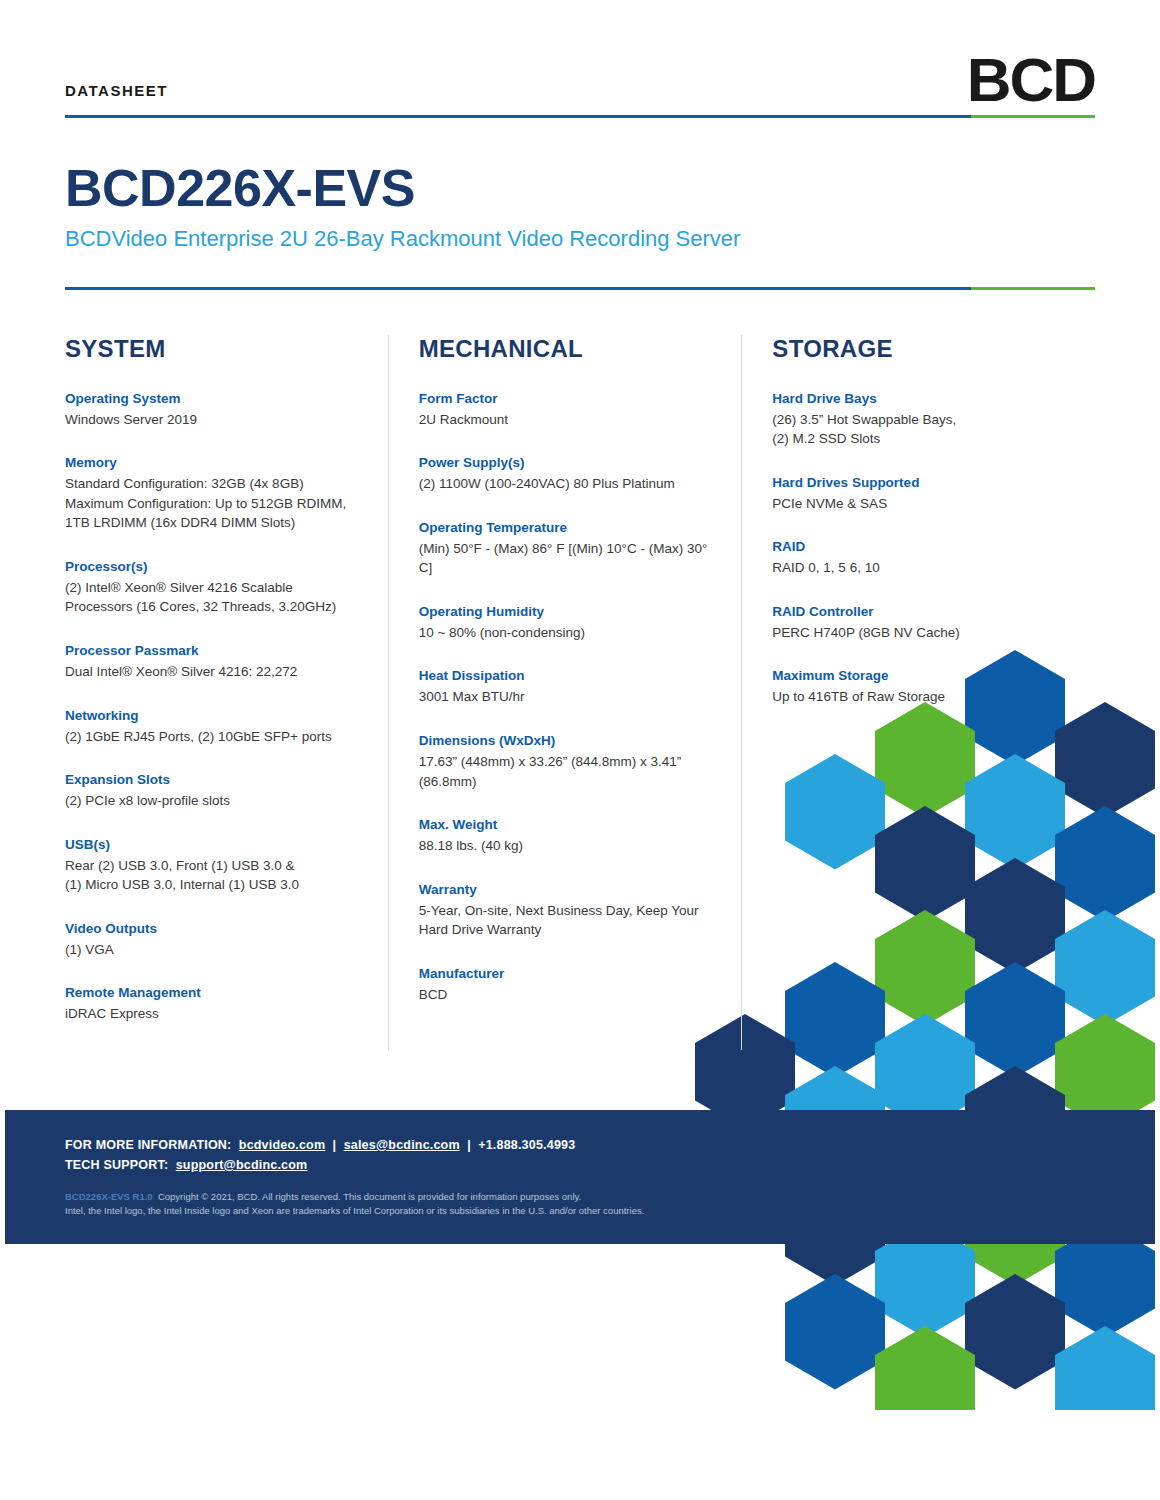DATASHEET
BCD
BCD226X-EVS
BCDVideo Enterprise 2U 26-Bay Rackmount Video Recording Server
SYSTEM
Operating System
Windows Server 2019
Memory
Standard Configuration: 32GB (4x 8GB)
Maximum Configuration: Up to 512GB RDIMM, 1TB LRDIMM (16x DDR4 DIMM Slots)
Processor(s)
(2) Intel® Xeon® Silver 4216 Scalable Processors (16 Cores, 32 Threads, 3.20GHz)
Processor Passmark
Dual Intel® Xeon® Silver 4216: 22,272
Networking
(2) 1GbE RJ45 Ports, (2) 10GbE SFP+ ports
Expansion Slots
(2) PCIe x8 low-profile slots
USB(s)
Rear (2) USB 3.0, Front (1) USB 3.0 &
(1) Micro USB 3.0, Internal (1) USB 3.0
Video Outputs
(1) VGA
Remote Management
iDRAC Express
MECHANICAL
Form Factor
2U Rackmount
Power Supply(s)
(2) 1100W (100-240VAC) 80 Plus Platinum
Operating Temperature
(Min) 50°F - (Max) 86° F [(Min) 10°C - (Max) 30° C]
Operating Humidity
10 ~ 80% (non-condensing)
Heat Dissipation
3001 Max BTU/hr
Dimensions (WxDxH)
17.63” (448mm) x 33.26” (844.8mm) x 3.41” (86.8mm)
Max. Weight
88.18 lbs. (40 kg)
Warranty
5-Year, On-site, Next Business Day, Keep Your Hard Drive Warranty
Manufacturer
BCD
STORAGE
Hard Drive Bays
(26) 3.5” Hot Swappable Bays,
(2) M.2 SSD Slots
Hard Drives Supported
PCIe NVMe & SAS
RAID
RAID 0, 1, 5 6, 10
RAID Controller
PERC H740P (8GB NV Cache)
Maximum Storage
Up to 416TB of Raw Storage
FOR MORE INFORMATION: bcdvideo.com | sales@bcdinc.com | +1.888.305.4993
TECH SUPPORT: support@bcdinc.com
BCD226X-EVS R1.0 Copyright © 2021, BCD. All rights reserved. This document is provided for information purposes only.
Intel, the Intel logo, the Intel Inside logo and Xeon are trademarks of Intel Corporation or its subsidiaries in the U.S. and/or other countries.